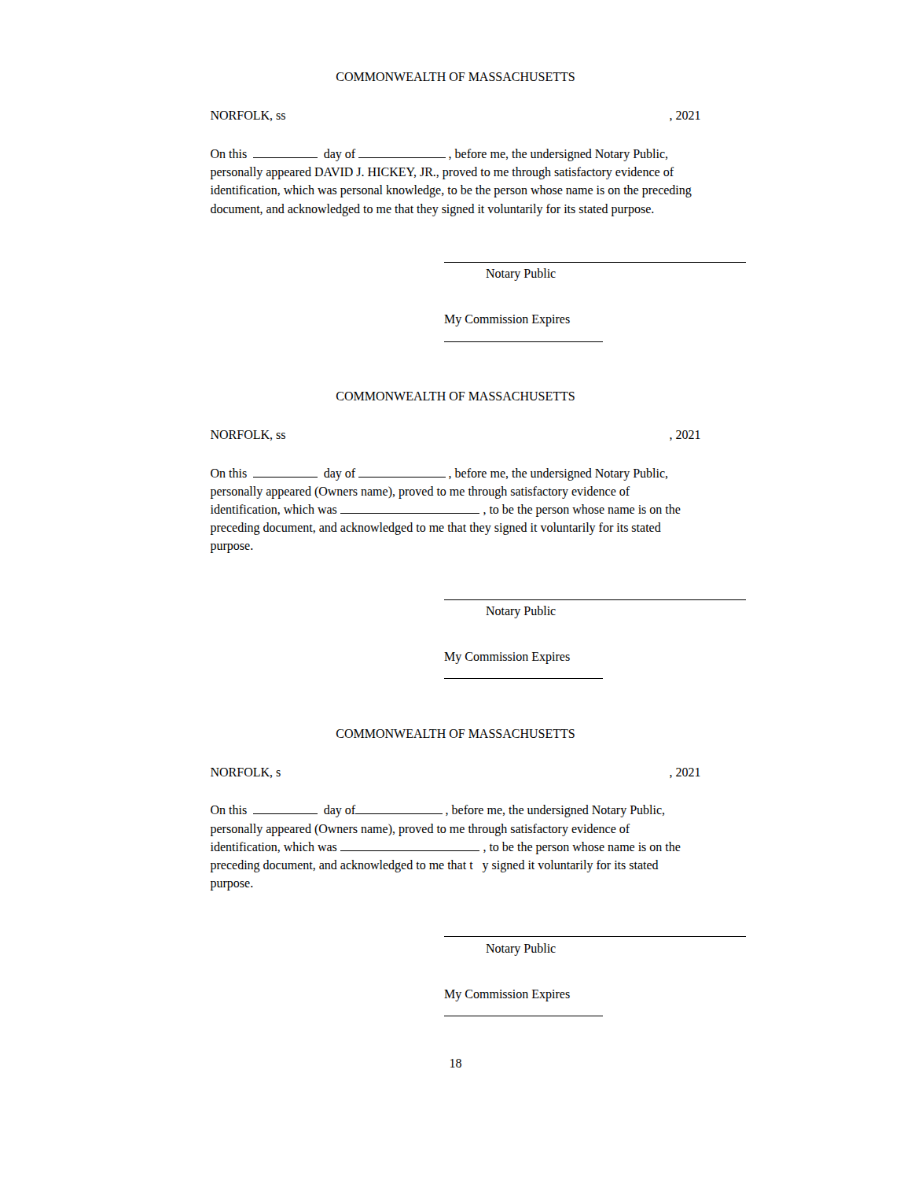COMMONWEALTH OF MASSACHUSETTS
NORFOLK, ss , 2021
On this day of , before me, the undersigned Notary Public, personally appeared DAVID J. HICKEY, JR., proved to me through satisfactory evidence of identification, which was personal knowledge, to be the person whose name is on the preceding document, and acknowledged to me that they signed it voluntarily for its stated purpose.
Notary Public
My Commission Expires
COMMONWEALTH OF MASSACHUSETTS
NORFOLK, ss , 2021
On this day of , before me, the undersigned Notary Public, personally appeared (Owners name), proved to me through satisfactory evidence of identification, which was , to be the person whose name is on the preceding document, and acknowledged to me that they signed it voluntarily for its stated purpose.
Notary Public
My Commission Expires
COMMONWEALTH OF MASSACHUSETTS
NORFOLK, s , 2021
On this day of , before me, the undersigned Notary Public, personally appeared (Owners name), proved to me through satisfactory evidence of identification, which was , to be the person whose name is on the preceding document, and acknowledged to me that t y signed it voluntarily for its stated purpose.
Notary Public
My Commission Expires
18